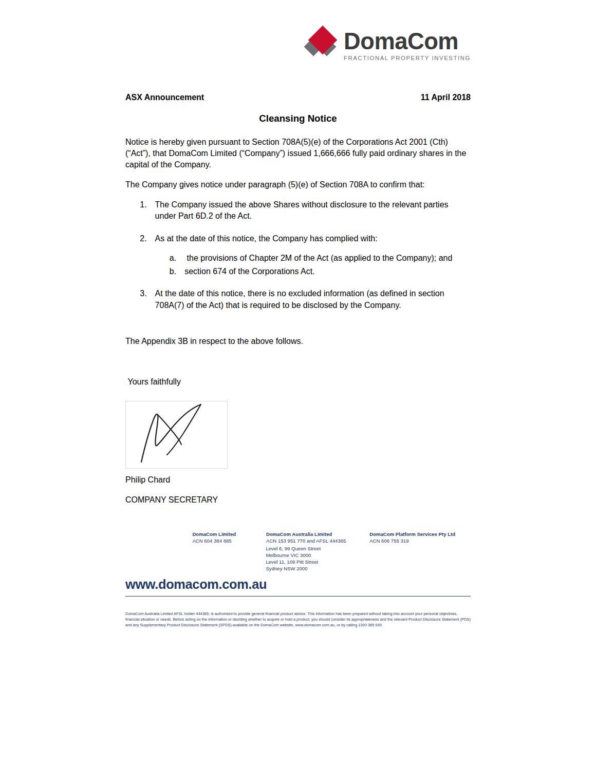DomaCom
FRACTIONAL PROPERTY INVESTING
ASX Announcement 11 April 2018
Cleansing Notice
Notice is hereby given pursuant to Section 708A(5)(e) of the Corporations Act 2001 (Cth) (“Act”), that DomaCom Limited (“Company”) issued 1,666,666 fully paid ordinary shares in the capital of the Company.
The Company gives notice under paragraph (5)(e) of Section 708A to confirm that:
The Company issued the above Shares without disclosure to the relevant parties under Part 6D.2 of the Act.
As at the date of this notice, the Company has complied with:
the provisions of Chapter 2M of the Act (as applied to the Company); and
section 674 of the Corporations Act.
At the date of this notice, there is no excluded information (as defined in section 708A(7) of the Act) that is required to be disclosed by the Company.
The Appendix 3B in respect to the above follows.
Yours faithfully
Philip Chard
COMPANY SECRETARY
DomaCom Limited DomaCom Australia Limited DomaCom Platform Services Pty Ltd
ACN 604 384 885 ACN 153 951 770 and AFSL 444365 ACN 606 755 319
Level 6, 99 Queen Street
Melbourne VIC 3000
Level 11, 109 Pitt Street
Sydney NSW 2000
www.domacom.com.au
DomaCom Australia Limited AFSL holder 444365, is authorised to provide general financial product advice. This information has been prepared without taking into account your personal objectives, financial situation or needs. Before acting on the information or deciding whether to acquire or hold a product, you should consider its appropriateness and the relevant Product Disclosure Statement (PDS) and any Supplementary Product Disclosure Statement (SPDS) available on the DomaCom website, www.domacom.com.au, or by calling 1300 365 930.